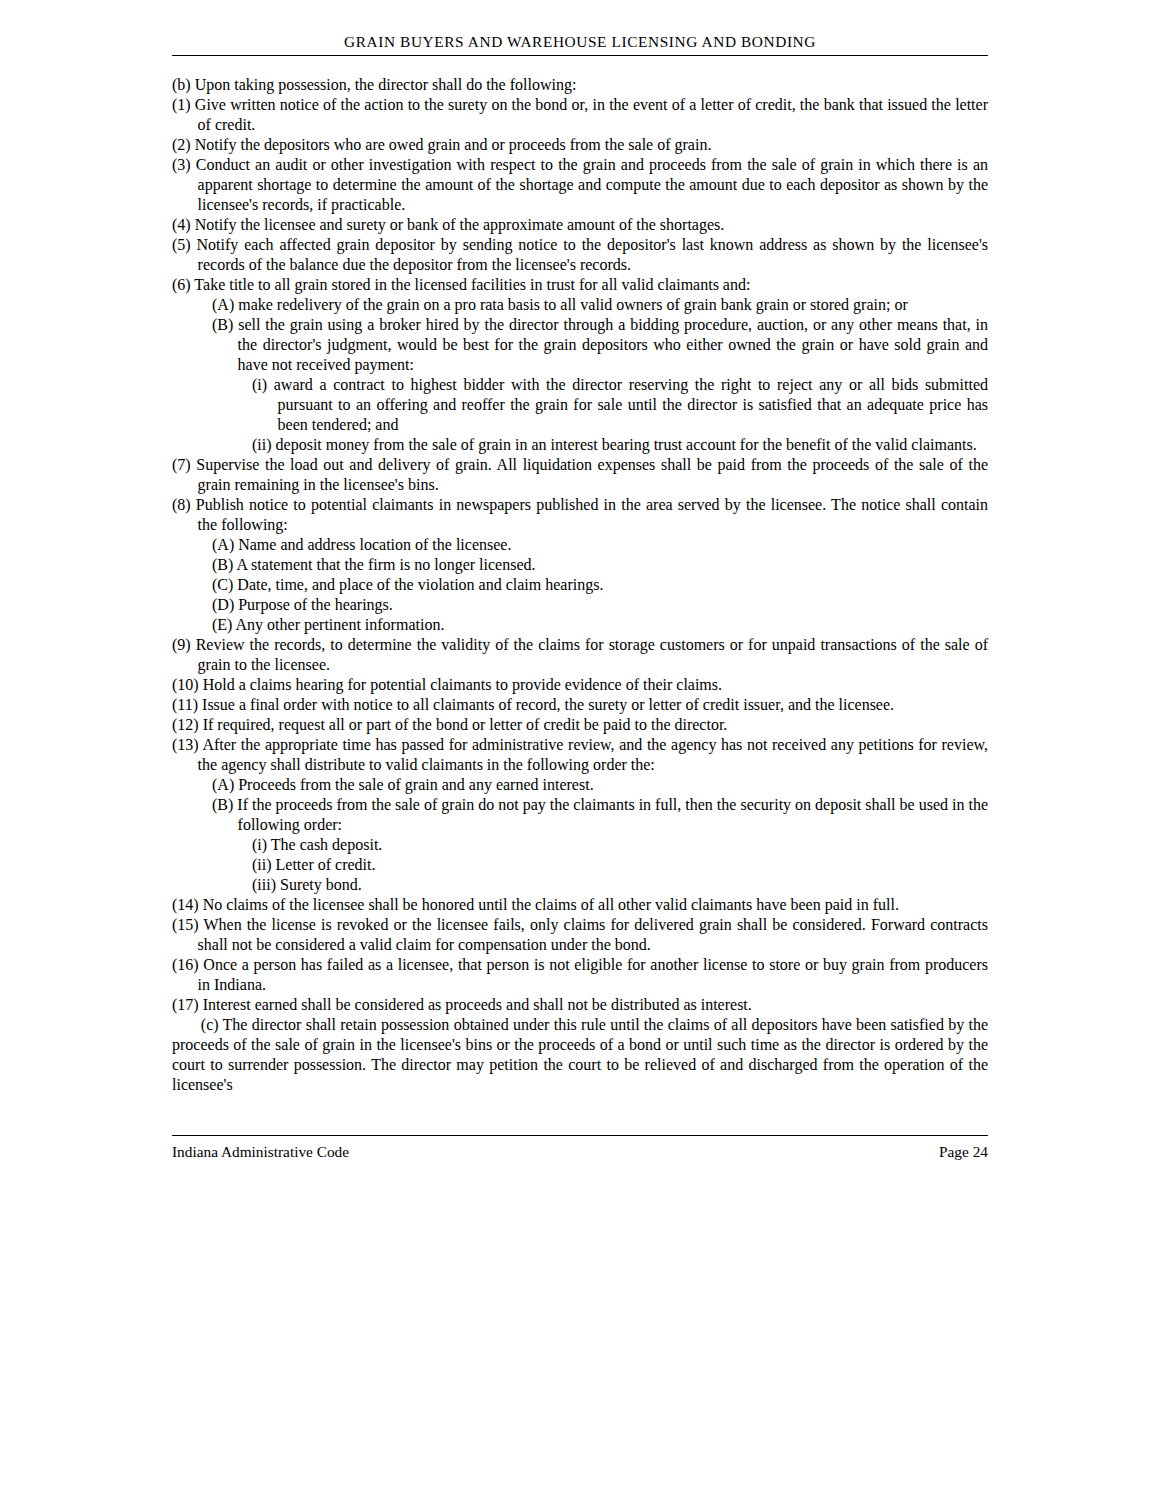GRAIN BUYERS AND WAREHOUSE LICENSING AND BONDING
(b) Upon taking possession, the director shall do the following:
(1) Give written notice of the action to the surety on the bond or, in the event of a letter of credit, the bank that issued the letter of credit.
(2) Notify the depositors who are owed grain and or proceeds from the sale of grain.
(3) Conduct an audit or other investigation with respect to the grain and proceeds from the sale of grain in which there is an apparent shortage to determine the amount of the shortage and compute the amount due to each depositor as shown by the licensee's records, if practicable.
(4) Notify the licensee and surety or bank of the approximate amount of the shortages.
(5) Notify each affected grain depositor by sending notice to the depositor's last known address as shown by the licensee's records of the balance due the depositor from the licensee's records.
(6) Take title to all grain stored in the licensed facilities in trust for all valid claimants and:
(A) make redelivery of the grain on a pro rata basis to all valid owners of grain bank grain or stored grain; or
(B) sell the grain using a broker hired by the director through a bidding procedure, auction, or any other means that, in the director's judgment, would be best for the grain depositors who either owned the grain or have sold grain and have not received payment:
(i) award a contract to highest bidder with the director reserving the right to reject any or all bids submitted pursuant to an offering and reoffer the grain for sale until the director is satisfied that an adequate price has been tendered; and
(ii) deposit money from the sale of grain in an interest bearing trust account for the benefit of the valid claimants.
(7) Supervise the load out and delivery of grain. All liquidation expenses shall be paid from the proceeds of the sale of the grain remaining in the licensee's bins.
(8) Publish notice to potential claimants in newspapers published in the area served by the licensee. The notice shall contain the following:
(A) Name and address location of the licensee.
(B) A statement that the firm is no longer licensed.
(C) Date, time, and place of the violation and claim hearings.
(D) Purpose of the hearings.
(E) Any other pertinent information.
(9) Review the records, to determine the validity of the claims for storage customers or for unpaid transactions of the sale of grain to the licensee.
(10) Hold a claims hearing for potential claimants to provide evidence of their claims.
(11) Issue a final order with notice to all claimants of record, the surety or letter of credit issuer, and the licensee.
(12) If required, request all or part of the bond or letter of credit be paid to the director.
(13) After the appropriate time has passed for administrative review, and the agency has not received any petitions for review, the agency shall distribute to valid claimants in the following order the:
(A) Proceeds from the sale of grain and any earned interest.
(B) If the proceeds from the sale of grain do not pay the claimants in full, then the security on deposit shall be used in the following order:
(i) The cash deposit.
(ii) Letter of credit.
(iii) Surety bond.
(14) No claims of the licensee shall be honored until the claims of all other valid claimants have been paid in full.
(15) When the license is revoked or the licensee fails, only claims for delivered grain shall be considered. Forward contracts shall not be considered a valid claim for compensation under the bond.
(16) Once a person has failed as a licensee, that person is not eligible for another license to store or buy grain from producers in Indiana.
(17) Interest earned shall be considered as proceeds and shall not be distributed as interest.
(c) The director shall retain possession obtained under this rule until the claims of all depositors have been satisfied by the proceeds of the sale of grain in the licensee's bins or the proceeds of a bond or until such time as the director is ordered by the court to surrender possession. The director may petition the court to be relieved of and discharged from the operation of the licensee's
Indiana Administrative Code Page 24